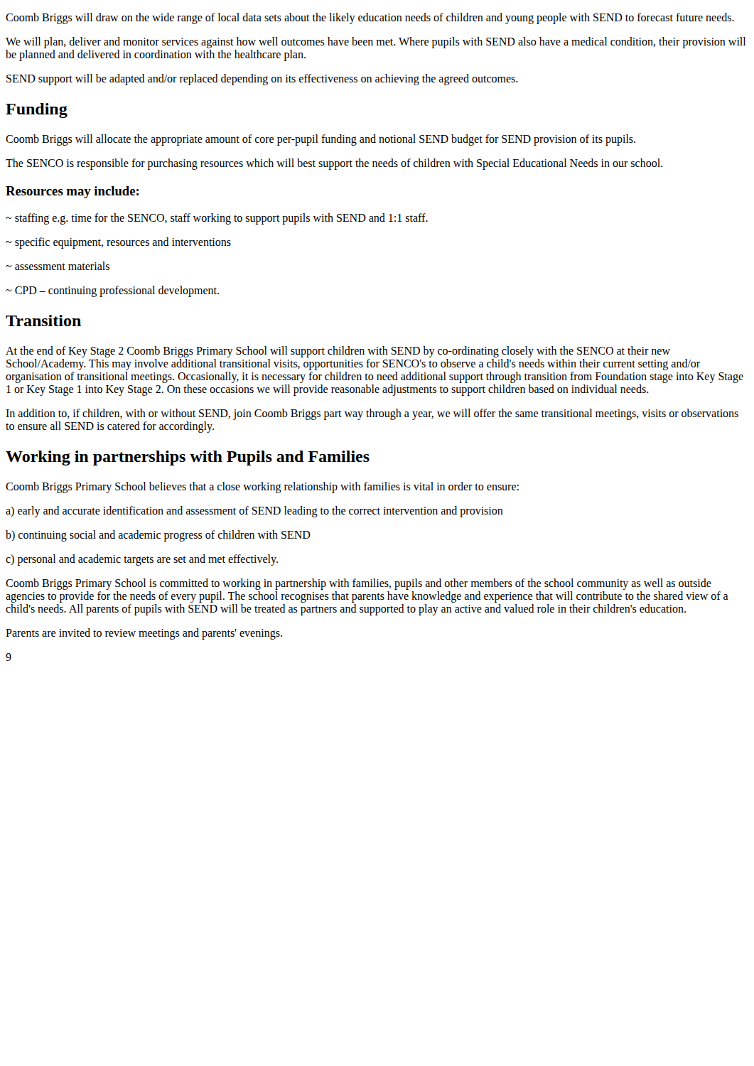Coomb Briggs will draw on the wide range of local data sets about the likely education needs of children and young people with SEND to forecast future needs.
We will plan, deliver and monitor services against how well outcomes have been met. Where pupils with SEND also have a medical condition, their provision will be planned and delivered in coordination with the healthcare plan.
SEND support will be adapted and/or replaced depending on its effectiveness on achieving the agreed outcomes.
Funding
Coomb Briggs will allocate the appropriate amount of core per-pupil funding and notional SEND budget for SEND provision of its pupils.
The SENCO is responsible for purchasing resources which will best support the needs of children with Special Educational Needs in our school.
Resources may include:
~ staffing e.g. time for the SENCO, staff working to support pupils with SEND and 1:1 staff.
~ specific equipment, resources and interventions
~ assessment materials
~ CPD – continuing professional development.
Transition
At the end of Key Stage 2 Coomb Briggs Primary School will support children with SEND by co-ordinating closely with the SENCO at their new School/Academy. This may involve additional transitional visits, opportunities for SENCO's to observe a child's needs within their current setting and/or organisation of transitional meetings. Occasionally, it is necessary for children to need additional support through transition from Foundation stage into Key Stage 1 or Key Stage 1 into Key Stage 2. On these occasions we will provide reasonable adjustments to support children based on individual needs.
In addition to, if children, with or without SEND, join Coomb Briggs part way through a year, we will offer the same transitional meetings, visits or observations to ensure all SEND is catered for accordingly.
Working in partnerships with Pupils and Families
Coomb Briggs Primary School believes that a close working relationship with families is vital in order to ensure:
a) early and accurate identification and assessment of SEND leading to the correct intervention and provision
b) continuing social and academic progress of children with SEND
c) personal and academic targets are set and met effectively.
Coomb Briggs Primary School is committed to working in partnership with families, pupils and other members of the school community as well as outside agencies to provide for the needs of every pupil. The school recognises that parents have knowledge and experience that will contribute to the shared view of a child's needs. All parents of pupils with SEND will be treated as partners and supported to play an active and valued role in their children's education.
Parents are invited to review meetings and parents' evenings.
9